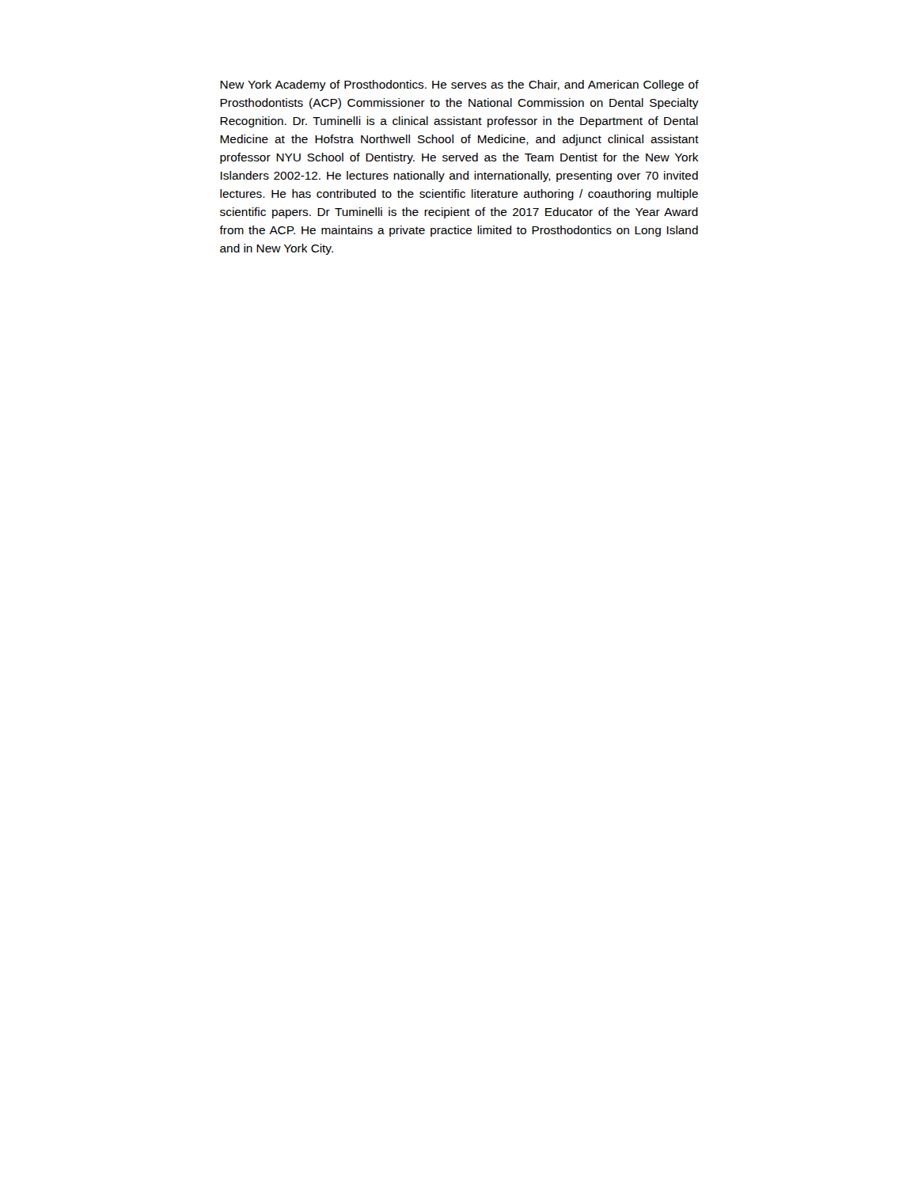New York Academy of Prosthodontics. He serves as the Chair, and American College of Prosthodontists (ACP) Commissioner to the National Commission on Dental Specialty Recognition. Dr. Tuminelli is a clinical assistant professor in the Department of Dental Medicine at the Hofstra Northwell School of Medicine, and adjunct clinical assistant professor NYU School of Dentistry. He served as the Team Dentist for the New York Islanders 2002-12. He lectures nationally and internationally, presenting over 70 invited lectures. He has contributed to the scientific literature authoring / coauthoring multiple scientific papers. Dr Tuminelli is the recipient of the 2017 Educator of the Year Award from the ACP. He maintains a private practice limited to Prosthodontics on Long Island and in New York City.